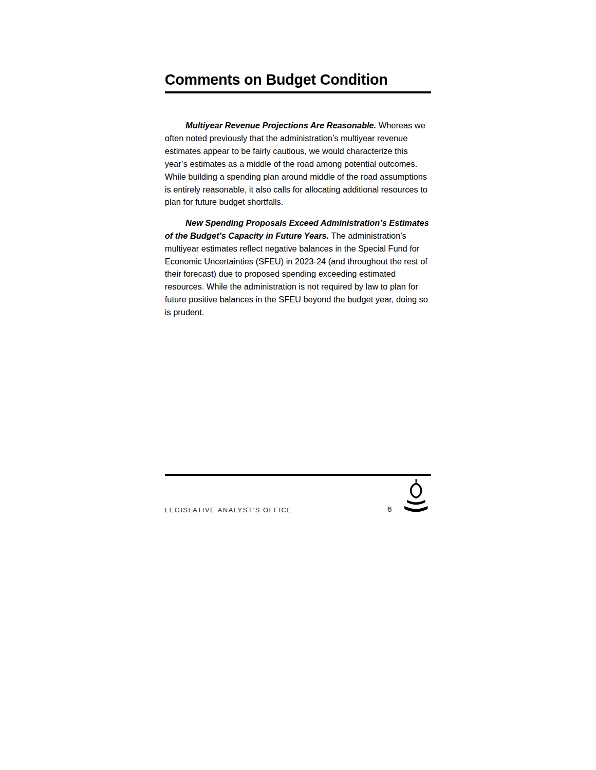Comments on Budget Condition
Multiyear Revenue Projections Are Reasonable. Whereas we often noted previously that the administration’s multiyear revenue estimates appear to be fairly cautious, we would characterize this year’s estimates as a middle of the road among potential outcomes. While building a spending plan around middle of the road assumptions is entirely reasonable, it also calls for allocating additional resources to plan for future budget shortfalls.
New Spending Proposals Exceed Administration’s Estimates of the Budget’s Capacity in Future Years. The administration’s multiyear estimates reflect negative balances in the Special Fund for Economic Uncertainties (SFEU) in 2023-24 (and throughout the rest of their forecast) due to proposed spending exceeding estimated resources. While the administration is not required by law to plan for future positive balances in the SFEU beyond the budget year, doing so is prudent.
LEGISLATIVE ANALYST’S OFFICE
6